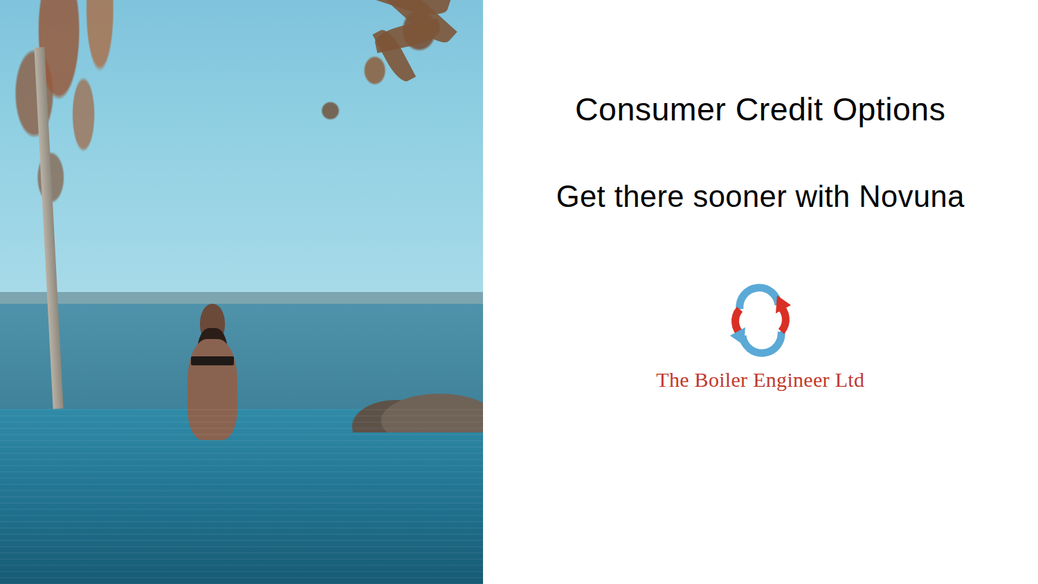Consumer Credit Options
Get there sooner with Novuna
The Boiler Engineer Ltd